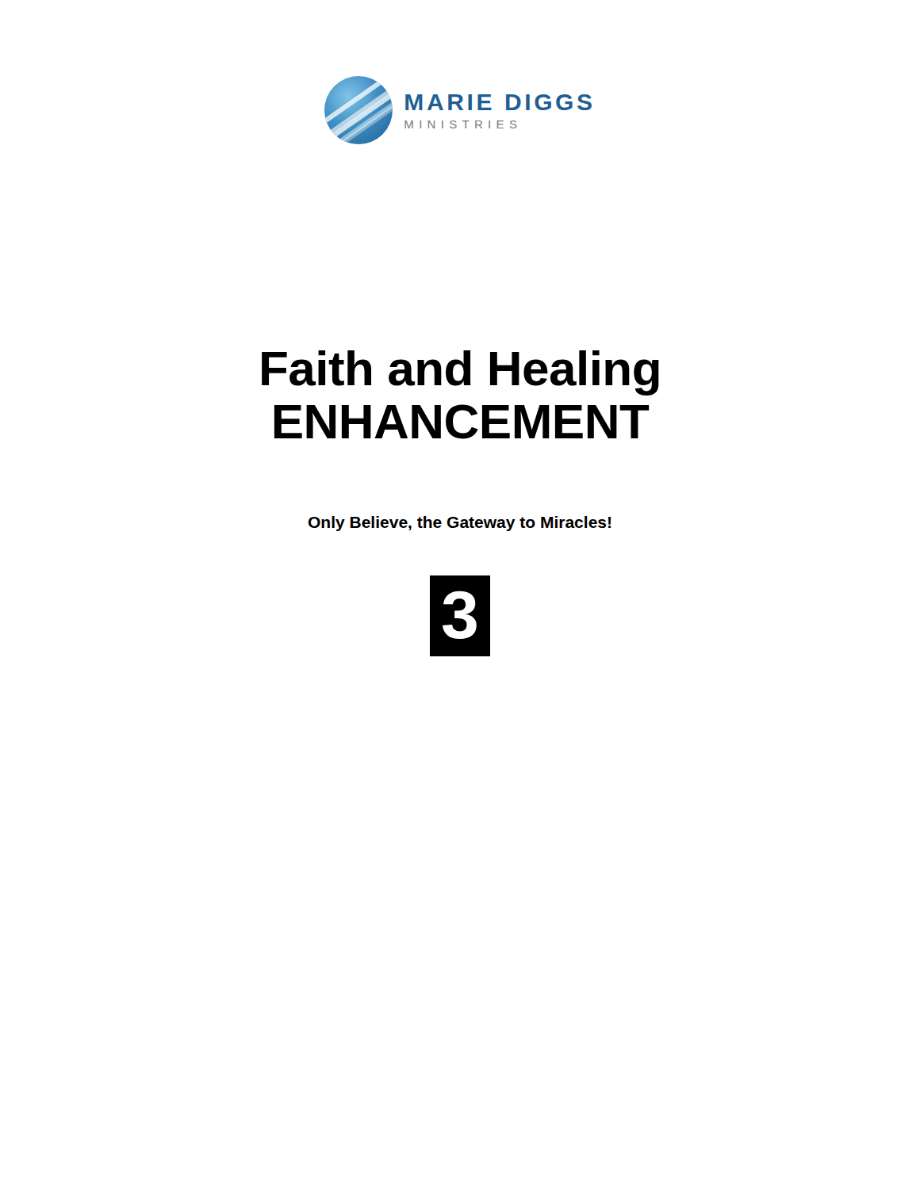MARIE DIGGS
MINISTRIES
Faith and Healing ENHANCEMENT
Only Believe, the Gateway to Miracles!
3